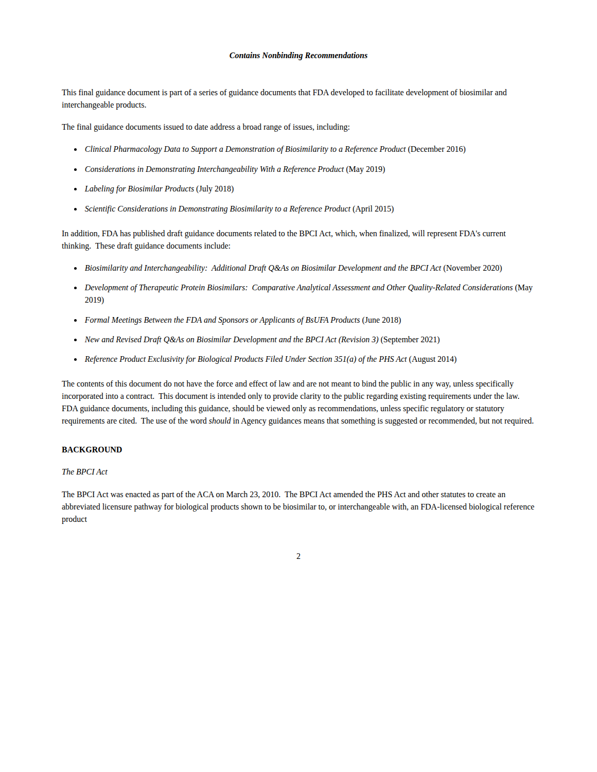Contains Nonbinding Recommendations
This final guidance document is part of a series of guidance documents that FDA developed to facilitate development of biosimilar and interchangeable products.
The final guidance documents issued to date address a broad range of issues, including:
Clinical Pharmacology Data to Support a Demonstration of Biosimilarity to a Reference Product (December 2016)
Considerations in Demonstrating Interchangeability With a Reference Product (May 2019)
Labeling for Biosimilar Products (July 2018)
Scientific Considerations in Demonstrating Biosimilarity to a Reference Product (April 2015)
In addition, FDA has published draft guidance documents related to the BPCI Act, which, when finalized, will represent FDA's current thinking. These draft guidance documents include:
Biosimilarity and Interchangeability: Additional Draft Q&As on Biosimilar Development and the BPCI Act (November 2020)
Development of Therapeutic Protein Biosimilars: Comparative Analytical Assessment and Other Quality-Related Considerations (May 2019)
Formal Meetings Between the FDA and Sponsors or Applicants of BsUFA Products (June 2018)
New and Revised Draft Q&As on Biosimilar Development and the BPCI Act (Revision 3) (September 2021)
Reference Product Exclusivity for Biological Products Filed Under Section 351(a) of the PHS Act (August 2014)
The contents of this document do not have the force and effect of law and are not meant to bind the public in any way, unless specifically incorporated into a contract. This document is intended only to provide clarity to the public regarding existing requirements under the law. FDA guidance documents, including this guidance, should be viewed only as recommendations, unless specific regulatory or statutory requirements are cited. The use of the word should in Agency guidances means that something is suggested or recommended, but not required.
BACKGROUND
The BPCI Act
The BPCI Act was enacted as part of the ACA on March 23, 2010. The BPCI Act amended the PHS Act and other statutes to create an abbreviated licensure pathway for biological products shown to be biosimilar to, or interchangeable with, an FDA-licensed biological reference product
2